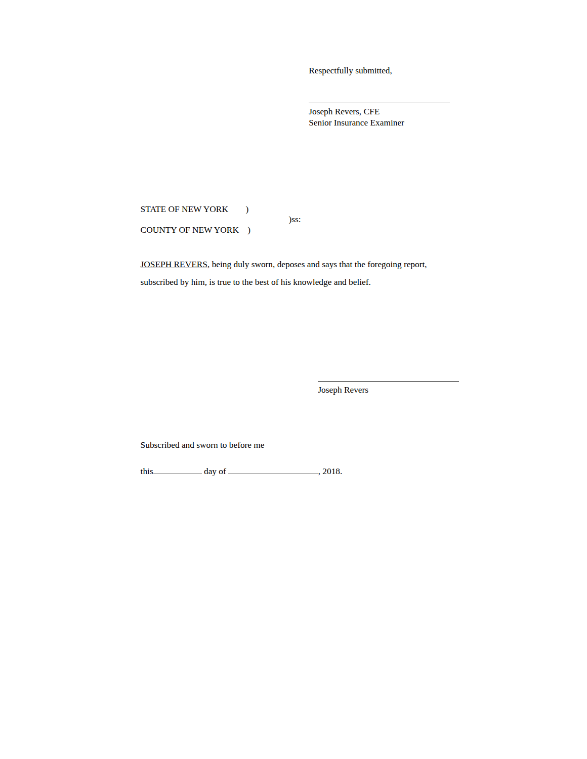Respectfully submitted,
Joseph Revers, CFE
Senior Insurance Examiner
STATE OF NEW YORK ) )ss: COUNTY OF NEW YORK )
JOSEPH REVERS, being duly sworn, deposes and says that the foregoing report, subscribed by him, is true to the best of his knowledge and belief.
Joseph Revers
Subscribed and sworn to before me
this day of , 2018.